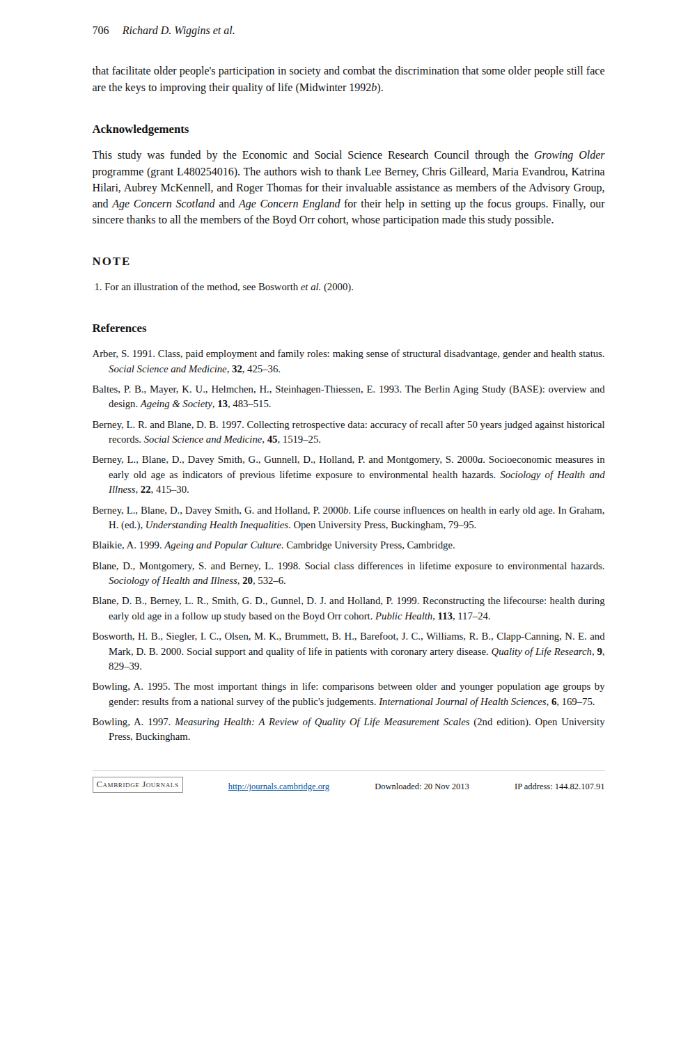706 Richard D. Wiggins et al.
that facilitate older people's participation in society and combat the discrimination that some older people still face are the keys to improving their quality of life (Midwinter 1992b).
Acknowledgements
This study was funded by the Economic and Social Science Research Council through the Growing Older programme (grant L480254016). The authors wish to thank Lee Berney, Chris Gilleard, Maria Evandrou, Katrina Hilari, Aubrey McKennell, and Roger Thomas for their invaluable assistance as members of the Advisory Group, and Age Concern Scotland and Age Concern England for their help in setting up the focus groups. Finally, our sincere thanks to all the members of the Boyd Orr cohort, whose participation made this study possible.
NOTE
For an illustration of the method, see Bosworth et al. (2000).
References
Arber, S. 1991. Class, paid employment and family roles: making sense of structural disadvantage, gender and health status. Social Science and Medicine, 32, 425–36.
Baltes, P. B., Mayer, K. U., Helmchen, H., Steinhagen-Thiessen, E. 1993. The Berlin Aging Study (BASE): overview and design. Ageing & Society, 13, 483–515.
Berney, L. R. and Blane, D. B. 1997. Collecting retrospective data: accuracy of recall after 50 years judged against historical records. Social Science and Medicine, 45, 1519–25.
Berney, L., Blane, D., Davey Smith, G., Gunnell, D., Holland, P. and Montgomery, S. 2000a. Socioeconomic measures in early old age as indicators of previous lifetime exposure to environmental health hazards. Sociology of Health and Illness, 22, 415–30.
Berney, L., Blane, D., Davey Smith, G. and Holland, P. 2000b. Life course influences on health in early old age. In Graham, H. (ed.), Understanding Health Inequalities. Open University Press, Buckingham, 79–95.
Blaikie, A. 1999. Ageing and Popular Culture. Cambridge University Press, Cambridge.
Blane, D., Montgomery, S. and Berney, L. 1998. Social class differences in lifetime exposure to environmental hazards. Sociology of Health and Illness, 20, 532–6.
Blane, D. B., Berney, L. R., Smith, G. D., Gunnel, D. J. and Holland, P. 1999. Reconstructing the lifecourse: health during early old age in a follow up study based on the Boyd Orr cohort. Public Health, 113, 117–24.
Bosworth, H. B., Siegler, I. C., Olsen, M. K., Brummett, B. H., Barefoot, J. C., Williams, R. B., Clapp-Canning, N. E. and Mark, D. B. 2000. Social support and quality of life in patients with coronary artery disease. Quality of Life Research, 9, 829–39.
Bowling, A. 1995. The most important things in life: comparisons between older and younger population age groups by gender: results from a national survey of the public's judgements. International Journal of Health Sciences, 6, 169–75.
Bowling, A. 1997. Measuring Health: A Review of Quality Of Life Measurement Scales (2nd edition). Open University Press, Buckingham.
Cambridge Journals http://journals.cambridge.org Downloaded: 20 Nov 2013 IP address: 144.82.107.91